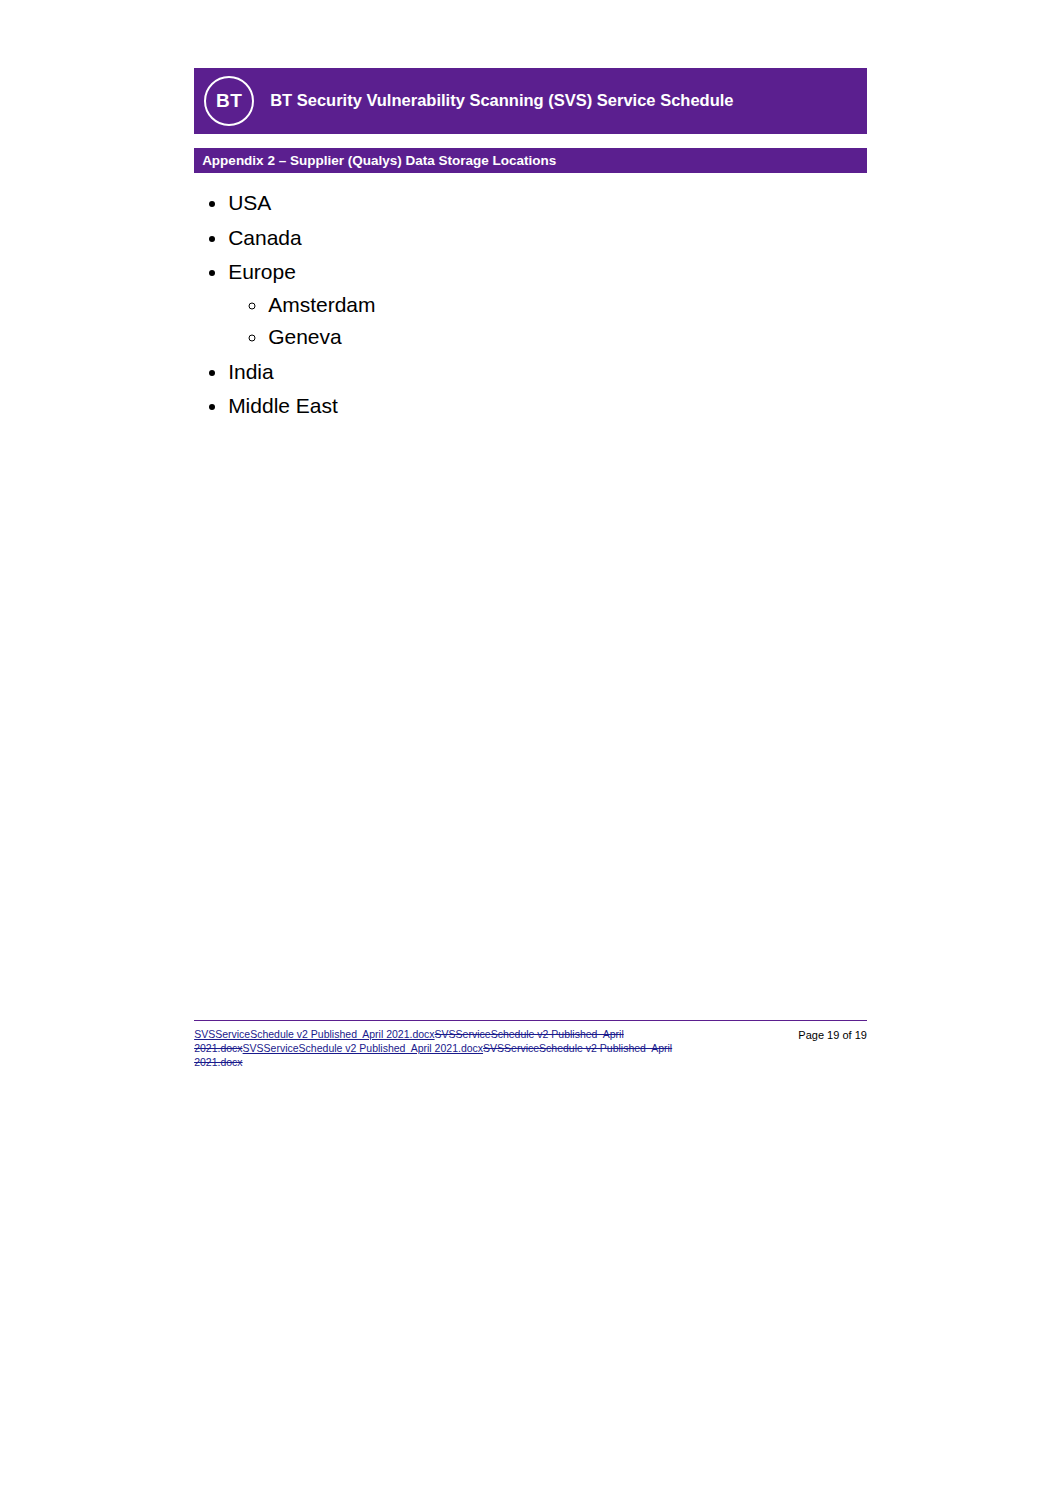BT
BT Security Vulnerability Scanning (SVS) Service Schedule
Appendix 2 – Supplier (Qualys) Data Storage Locations
USA
Canada
Europe
Amsterdam
Geneva
India
Middle East
SVSServiceSchedule v2 Published April 2021.docx SVSServiceSchedule v2 Published April 2021.docx SVSServiceSchedule v2 Published April 2021.docx SVSServiceSchedule v2 Published April 2021.docx
Page 19 of 19